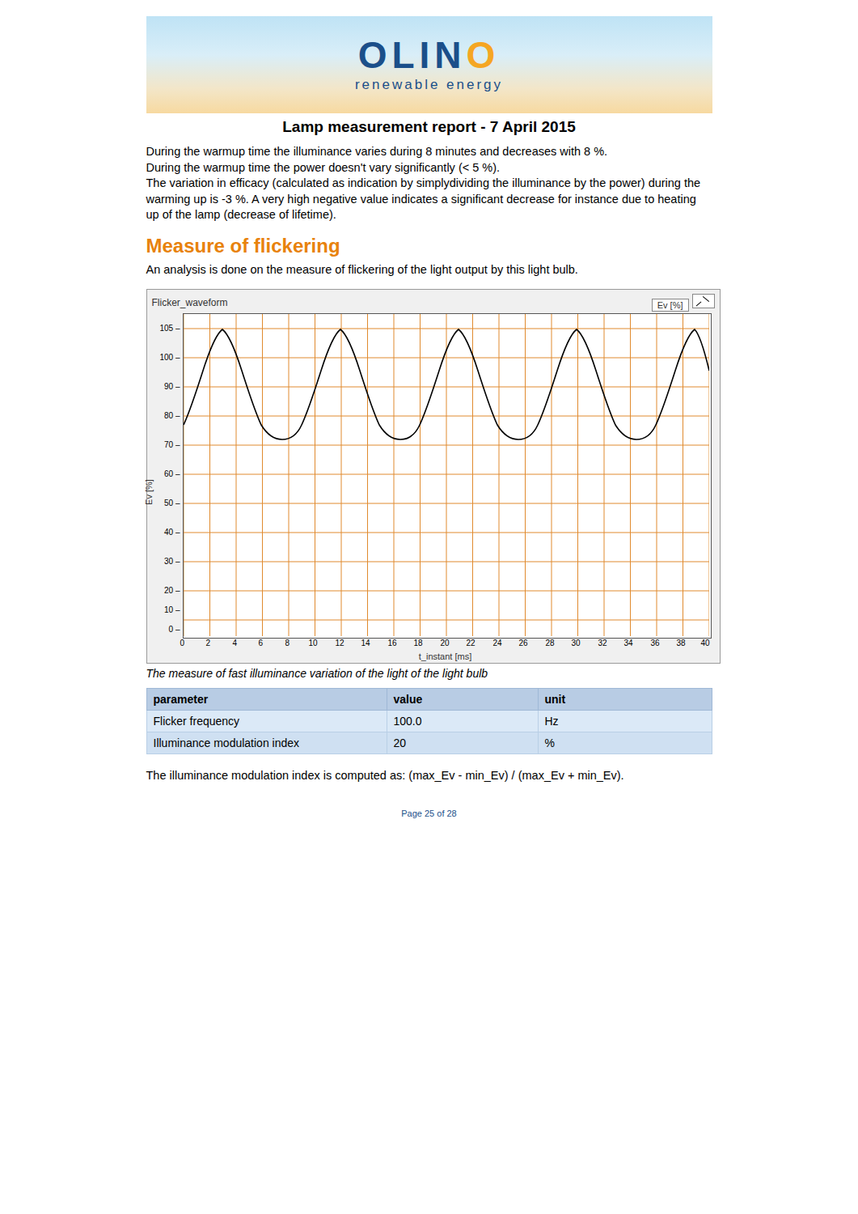OLINO
renewable energy
Lamp measurement report - 7 April 2015
During the warmup time the illuminance varies during 8 minutes and decreases with 8 %.
During the warmup time the power doesn't vary significantly (< 5 %).
The variation in efficacy (calculated as indication by simplydividing the illuminance by the power) during the warming up is -3 %. A very high negative value indicates a significant decrease for instance due to heating up of the lamp (decrease of lifetime).
Measure of flickering
An analysis is done on the measure of flickering of the light output by this light bulb.
Flicker_waveform Ev [%]
Ev [%]
105 –
100 –
90 –
80 –
70 –
60 –
50 –
40 –
30 –
20 –
10 –
0 –
0
2
4
6
8
10
12
14
16
18
20
22
24
26
28
30
32
34
36
38
40
t_instant [ms]
The measure of fast illuminance variation of the light of the light bulb
| parameter | value | unit |
| --- | --- | --- |
| Flicker frequency | 100.0 | Hz |
| Illuminance modulation index | 20 | % |
The illuminance modulation index is computed as: (max_Ev - min_Ev) / (max_Ev + min_Ev).
Page 25 of 28